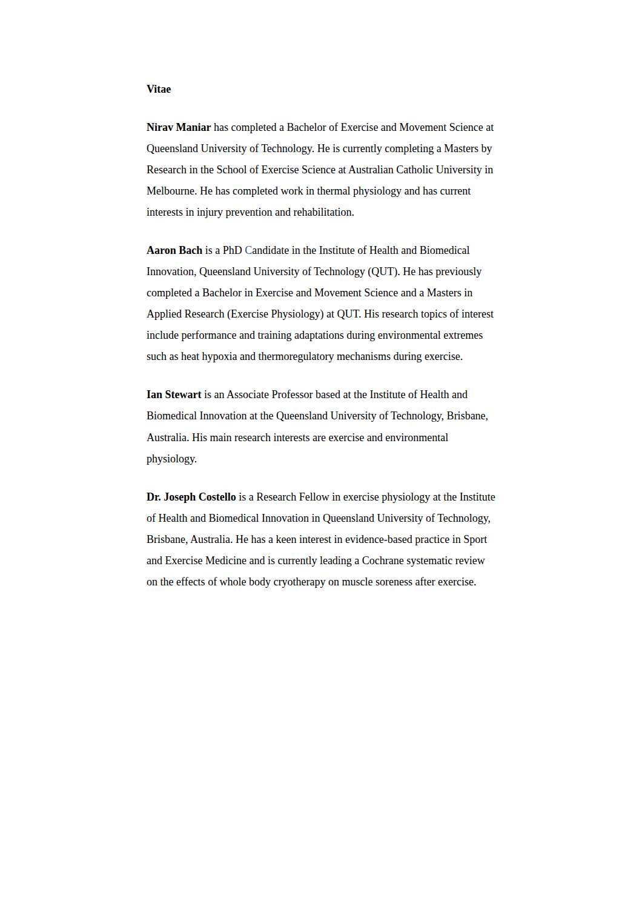Vitae
Nirav Maniar has completed a Bachelor of Exercise and Movement Science at Queensland University of Technology. He is currently completing a Masters by Research in the School of Exercise Science at Australian Catholic University in Melbourne. He has completed work in thermal physiology and has current interests in injury prevention and rehabilitation.
Aaron Bach is a PhD Candidate in the Institute of Health and Biomedical Innovation, Queensland University of Technology (QUT). He has previously completed a Bachelor in Exercise and Movement Science and a Masters in Applied Research (Exercise Physiology) at QUT. His research topics of interest include performance and training adaptations during environmental extremes such as heat hypoxia and thermoregulatory mechanisms during exercise.
Ian Stewart is an Associate Professor based at the Institute of Health and Biomedical Innovation at the Queensland University of Technology, Brisbane, Australia. His main research interests are exercise and environmental physiology.
Dr. Joseph Costello is a Research Fellow in exercise physiology at the Institute of Health and Biomedical Innovation in Queensland University of Technology, Brisbane, Australia. He has a keen interest in evidence-based practice in Sport and Exercise Medicine and is currently leading a Cochrane systematic review on the effects of whole body cryotherapy on muscle soreness after exercise.